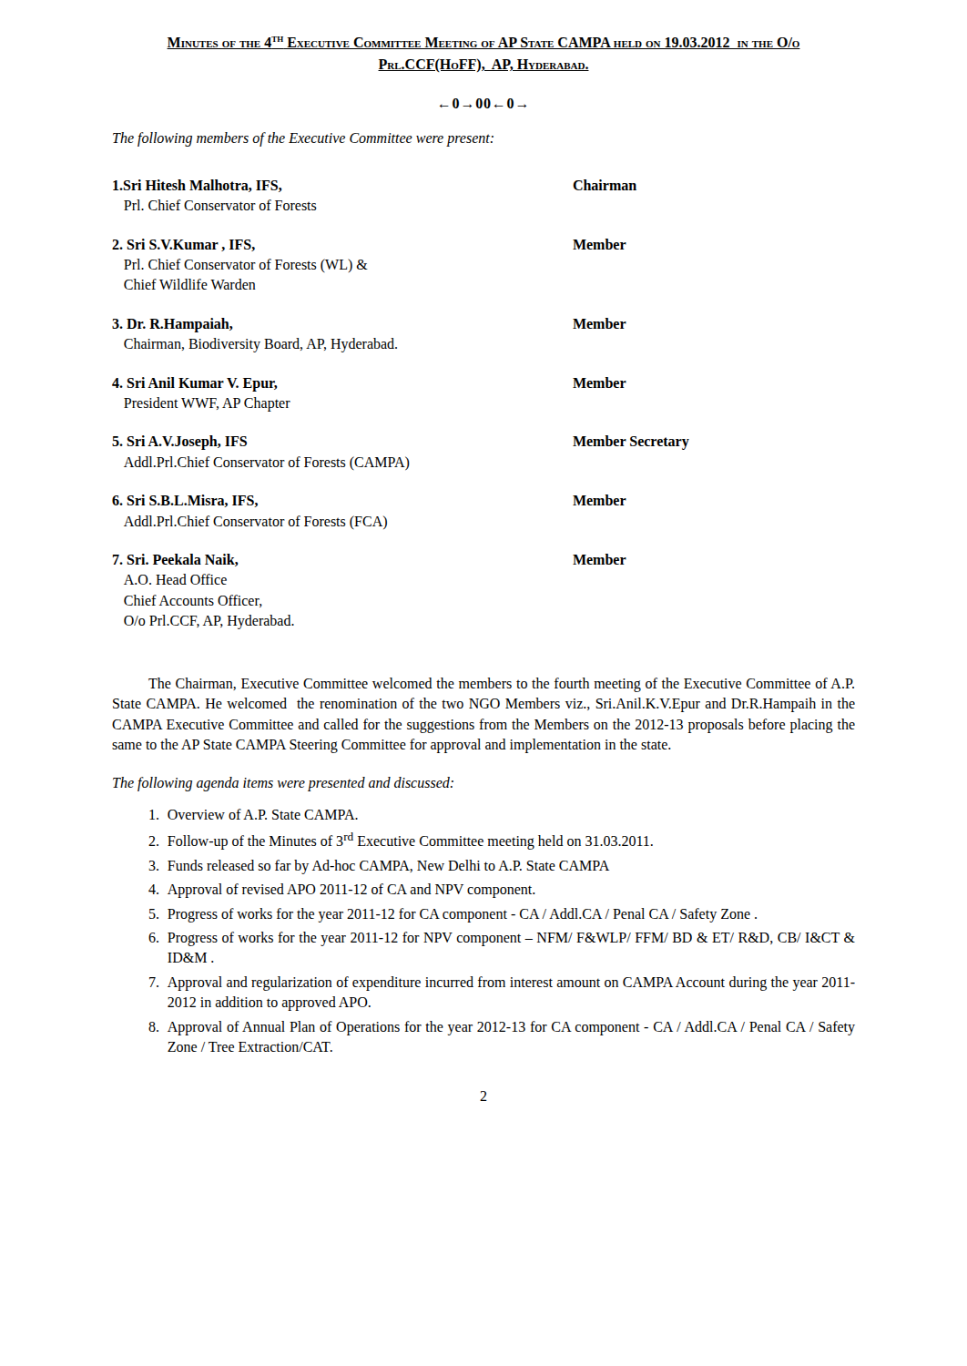Minutes of the 4th Executive Committee Meeting of AP State CAMPA held on 19.03.2012 in the O/o Prl.CCF(HoFF), AP, Hyderabad.
←0→00←0→
The following members of the Executive Committee were present:
| 1.Sri Hitesh Malhotra, IFS, Prl. Chief Conservator of Forests | Chairman |
| 2. Sri S.V.Kumar , IFS, Prl. Chief Conservator of Forests (WL) & Chief Wildlife Warden | Member |
| 3. Dr. R.Hampaiah, Chairman, Biodiversity Board, AP, Hyderabad. | Member |
| 4. Sri Anil Kumar V. Epur, President WWF, AP Chapter | Member |
| 5. Sri A.V.Joseph, IFS Addl.Prl.Chief Conservator of Forests (CAMPA) | Member Secretary |
| 6. Sri S.B.L.Misra, IFS, Addl.Prl.Chief Conservator of Forests (FCA) | Member |
| 7. Sri. Peekala Naik, A.O. Head Office Chief Accounts Officer, O/o Prl.CCF, AP, Hyderabad. | Member |
The Chairman, Executive Committee welcomed the members to the fourth meeting of the Executive Committee of A.P. State CAMPA. He welcomed the renomination of the two NGO Members viz., Sri.Anil.K.V.Epur and Dr.R.Hampaih in the CAMPA Executive Committee and called for the suggestions from the Members on the 2012-13 proposals before placing the same to the AP State CAMPA Steering Committee for approval and implementation in the state.
The following agenda items were presented and discussed:
Overview of A.P. State CAMPA.
Follow-up of the Minutes of 3rd Executive Committee meeting held on 31.03.2011.
Funds released so far by Ad-hoc CAMPA, New Delhi to A.P. State CAMPA
Approval of revised APO 2011-12 of CA and NPV component.
Progress of works for the year 2011-12 for CA component - CA / Addl.CA / Penal CA / Safety Zone .
Progress of works for the year 2011-12 for NPV component – NFM/ F&WLP/ FFM/ BD & ET/ R&D, CB/ I&CT & ID&M .
Approval and regularization of expenditure incurred from interest amount on CAMPA Account during the year 2011-2012 in addition to approved APO.
Approval of Annual Plan of Operations for the year 2012-13 for CA component - CA / Addl.CA / Penal CA / Safety Zone / Tree Extraction/CAT.
2